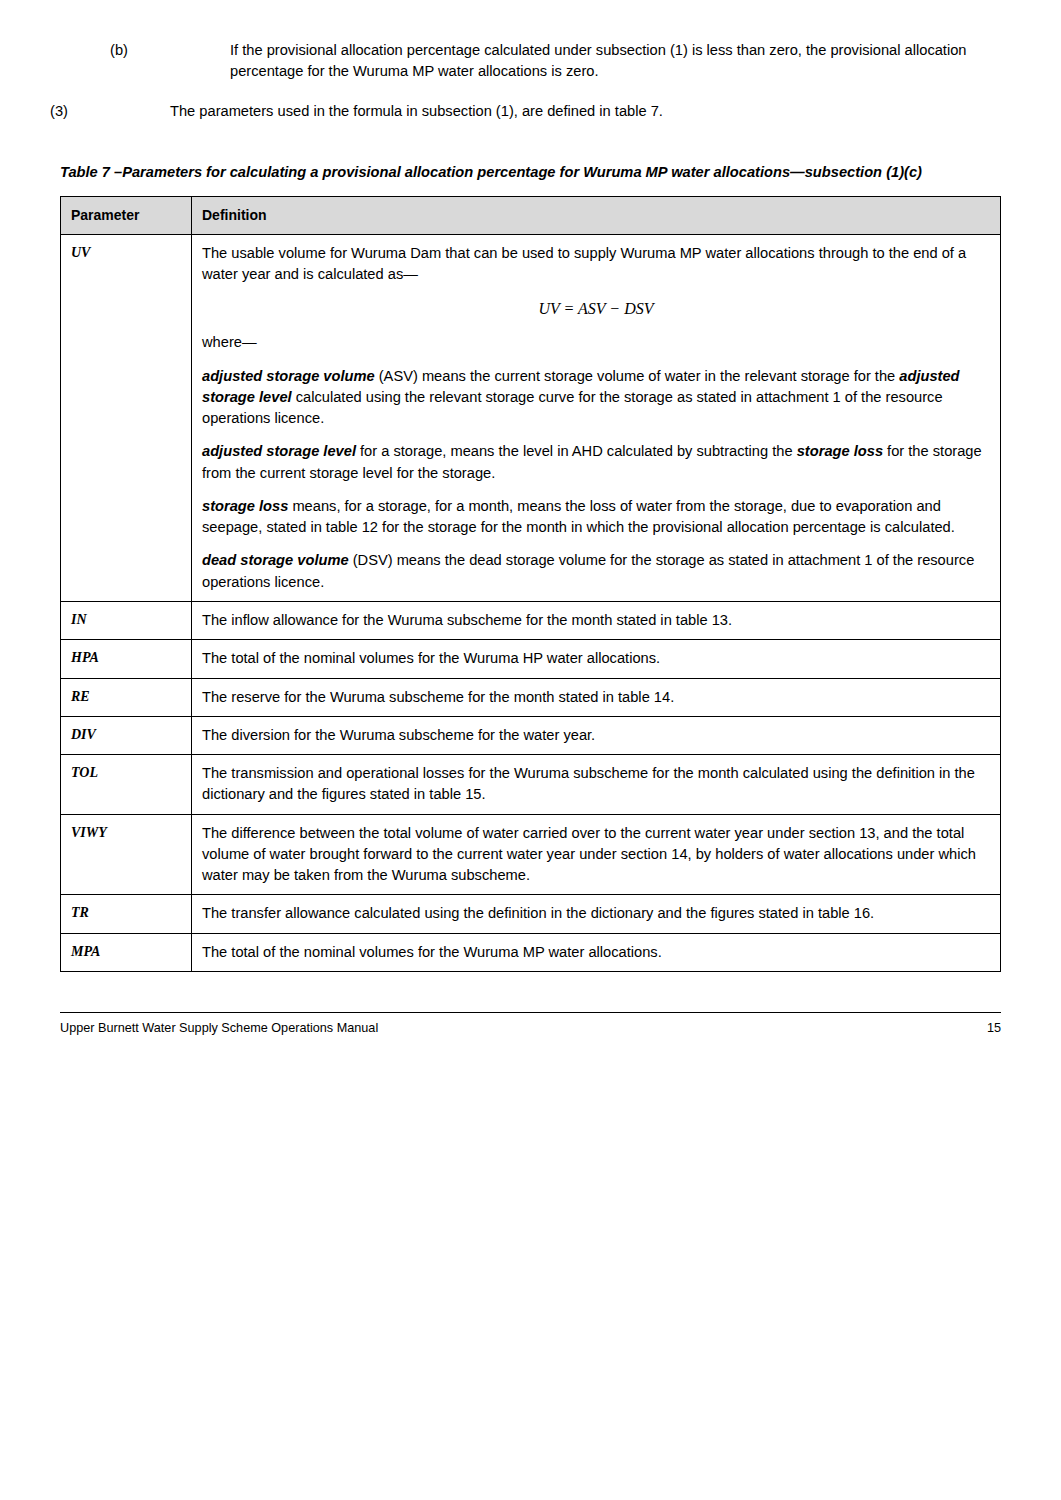(b) If the provisional allocation percentage calculated under subsection (1) is less than zero, the provisional allocation percentage for the Wuruma MP water allocations is zero.
(3) The parameters used in the formula in subsection (1), are defined in table 7.
Table 7 –Parameters for calculating a provisional allocation percentage for Wuruma MP water allocations—subsection (1)(c)
| Parameter | Definition |
| --- | --- |
| UV | The usable volume for Wuruma Dam that can be used to supply Wuruma MP water allocations through to the end of a water year and is calculated as— UV = ASV − DSV where— adjusted storage volume (ASV) means the current storage volume of water in the relevant storage for the adjusted storage level calculated using the relevant storage curve for the storage as stated in attachment 1 of the resource operations licence. adjusted storage level for a storage, means the level in AHD calculated by subtracting the storage loss for the storage from the current storage level for the storage. storage loss means, for a storage, for a month, means the loss of water from the storage, due to evaporation and seepage, stated in table 12 for the storage for the month in which the provisional allocation percentage is calculated. dead storage volume (DSV) means the dead storage volume for the storage as stated in attachment 1 of the resource operations licence. |
| IN | The inflow allowance for the Wuruma subscheme for the month stated in table 13. |
| HPA | The total of the nominal volumes for the Wuruma HP water allocations. |
| RE | The reserve for the Wuruma subscheme for the month stated in table 14. |
| DIV | The diversion for the Wuruma subscheme for the water year. |
| TOL | The transmission and operational losses for the Wuruma subscheme for the month calculated using the definition in the dictionary and the figures stated in table 15. |
| VIWY | The difference between the total volume of water carried over to the current water year under section 13, and the total volume of water brought forward to the current water year under section 14, by holders of water allocations under which water may be taken from the Wuruma subscheme. |
| TR | The transfer allowance calculated using the definition in the dictionary and the figures stated in table 16. |
| MPA | The total of the nominal volumes for the Wuruma MP water allocations. |
Upper Burnett Water Supply Scheme Operations Manual 15